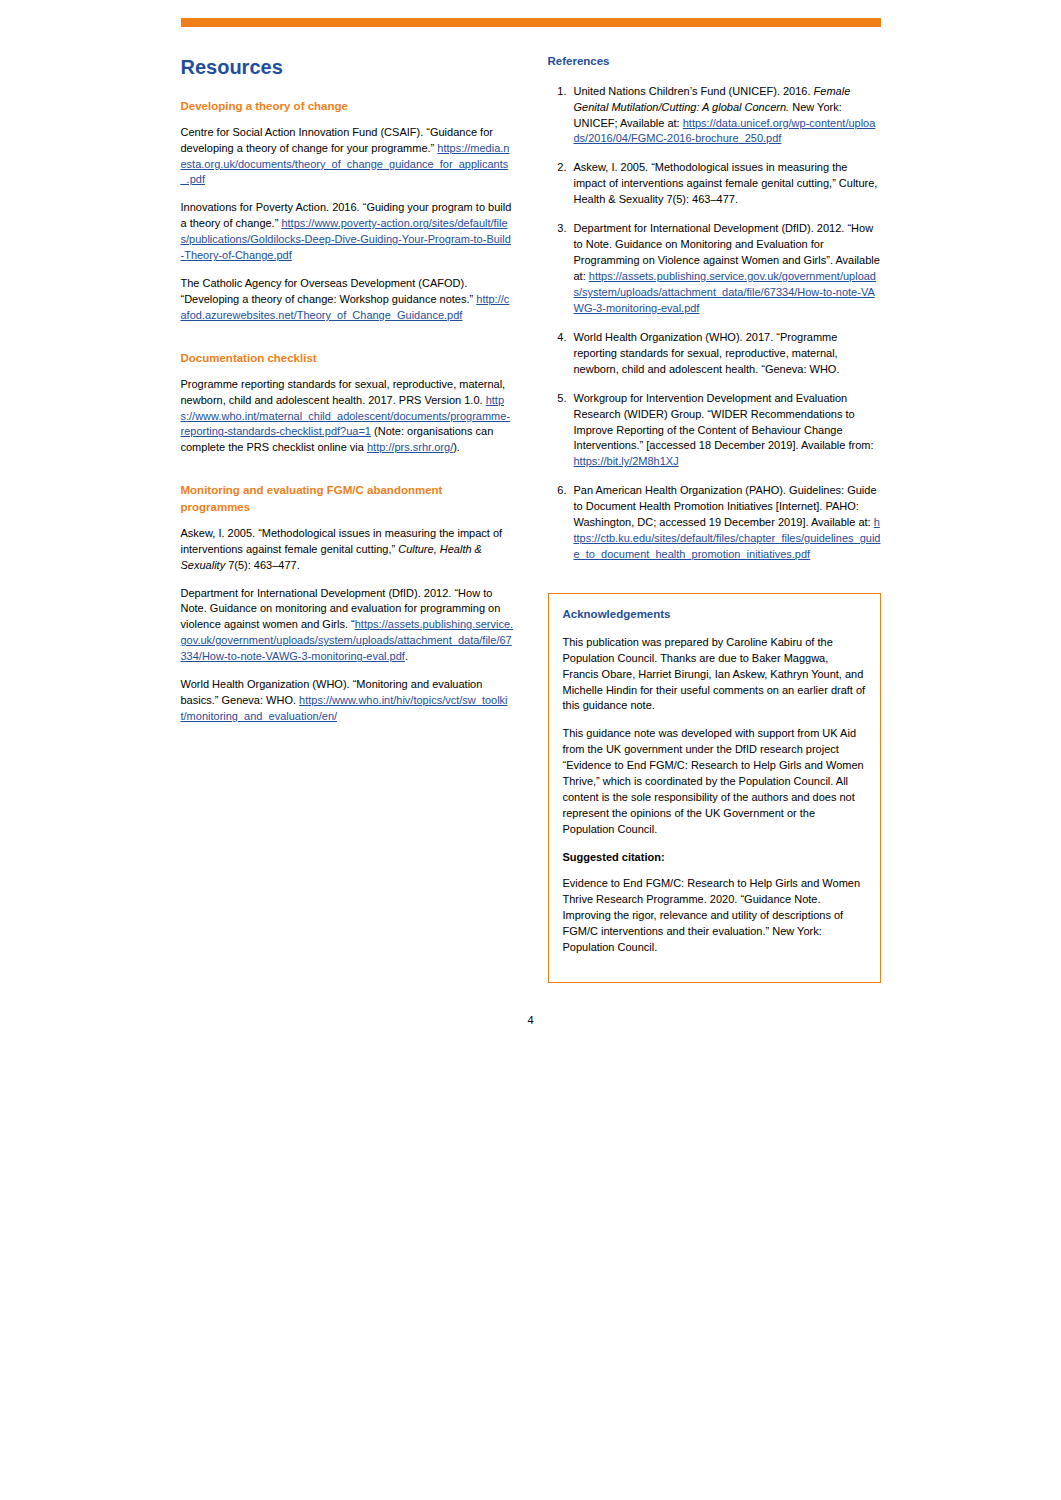Resources
Developing a theory of change
Centre for Social Action Innovation Fund (CSAIF). “Guidance for developing a theory of change for your programme.” https://media.nesta.org.uk/documents/theory_of_change_guidance_for_applicants_.pdf
Innovations for Poverty Action. 2016. “Guiding your program to build a theory of change.” https://www.poverty-action.org/sites/default/files/publications/Goldilocks-Deep-Dive-Guiding-Your-Program-to-Build-Theory-of-Change.pdf
The Catholic Agency for Overseas Development (CAFOD). “Developing a theory of change: Workshop guidance notes.” http://cafod.azurewebsites.net/Theory_of_Change_Guidance.pdf
Documentation checklist
Programme reporting standards for sexual, reproductive, maternal, newborn, child and adolescent health. 2017. PRS Version 1.0. https://www.who.int/maternal_child_adolescent/documents/programme-reporting-standards-checklist.pdf?ua=1 (Note: organisations can complete the PRS checklist online via http://prs.srhr.org/).
Monitoring and evaluating FGM/C abandonment programmes
Askew, I. 2005. “Methodological issues in measuring the impact of interventions against female genital cutting,” Culture, Health & Sexuality 7(5): 463–477.
Department for International Development (DfID). 2012. “How to Note. Guidance on monitoring and evaluation for programming on violence against women and Girls. “https://assets.publishing.service.gov.uk/government/uploads/system/uploads/attachment_data/file/67334/How-to-note-VAWG-3-monitoring-eval.pdf.
World Health Organization (WHO). “Monitoring and evaluation basics.” Geneva: WHO. https://www.who.int/hiv/topics/vct/sw_toolkit/monitoring_and_evaluation/en/
References
United Nations Children’s Fund (UNICEF). 2016. Female Genital Mutilation/Cutting: A global Concern. New York: UNICEF; Available at: https://data.unicef.org/wp-content/uploads/2016/04/FGMC-2016-brochure_250.pdf
Askew, I. 2005. “Methodological issues in measuring the impact of interventions against female genital cutting,” Culture, Health & Sexuality 7(5): 463–477.
Department for International Development (DfID). 2012. “How to Note. Guidance on Monitoring and Evaluation for Programming on Violence against Women and Girls”. Available at: https://assets.publishing.service.gov.uk/government/uploads/system/uploads/attachment_data/file/67334/How-to-note-VAWG-3-monitoring-eval.pdf
World Health Organization (WHO). 2017. “Programme reporting standards for sexual, reproductive, maternal, newborn, child and adolescent health. “Geneva: WHO.
Workgroup for Intervention Development and Evaluation Research (WIDER) Group. “WIDER Recommendations to Improve Reporting of the Content of Behaviour Change Interventions.” [accessed 18 December 2019]. Available from: https://bit.ly/2M8h1XJ
Pan American Health Organization (PAHO). Guidelines: Guide to Document Health Promotion Initiatives [Internet]. PAHO: Washington, DC; accessed 19 December 2019]. Available at: https://ctb.ku.edu/sites/default/files/chapter_files/guidelines_guide_to_document_health_promotion_initiatives.pdf
Acknowledgements
This publication was prepared by Caroline Kabiru of the Population Council. Thanks are due to Baker Maggwa, Francis Obare, Harriet Birungi, Ian Askew, Kathryn Yount, and Michelle Hindin for their useful comments on an earlier draft of this guidance note.
This guidance note was developed with support from UK Aid from the UK government under the DfID research project “Evidence to End FGM/C: Research to Help Girls and Women Thrive,” which is coordinated by the Population Council. All content is the sole responsibility of the authors and does not represent the opinions of the UK Government or the Population Council.
Suggested citation:
Evidence to End FGM/C: Research to Help Girls and Women Thrive Research Programme. 2020. “Guidance Note. Improving the rigor, relevance and utility of descriptions of FGM/C interventions and their evaluation.” New York: Population Council.
4